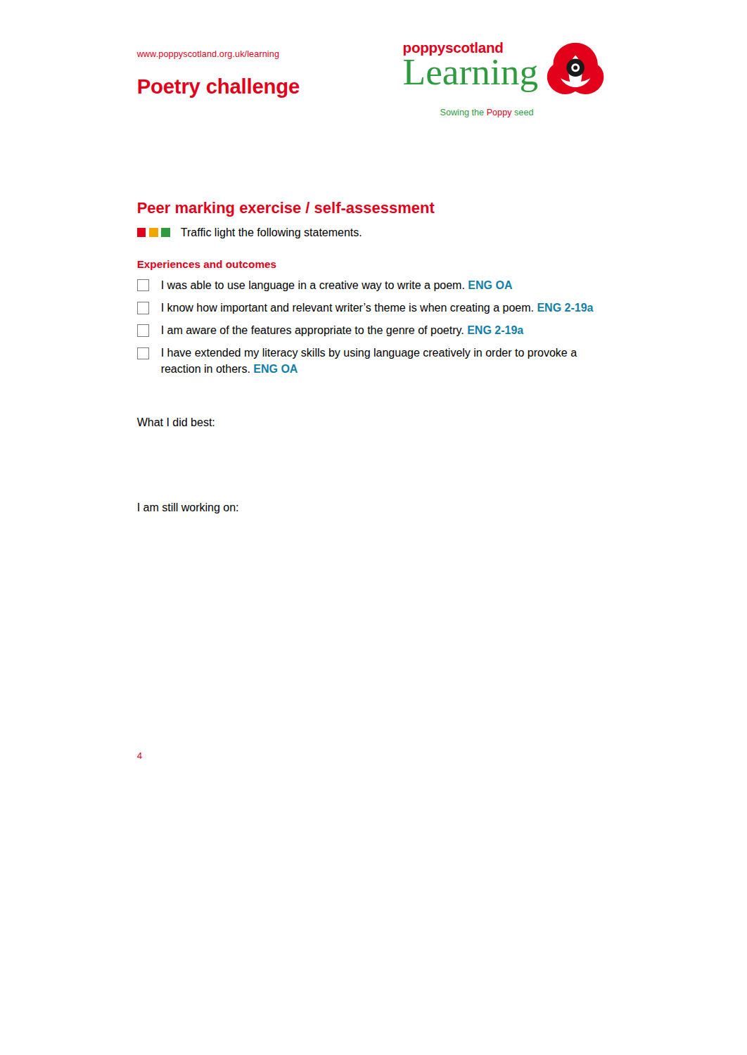www.poppyscotland.org.uk/learning
Poetry challenge
poppyscotland
Learning Sowing the Poppy seed
Peer marking exercise / self-assessment
Traffic light the following statements.
Experiences and outcomes
I was able to use language in a creative way to write a poem. ENG OA
I know how important and relevant writer’s theme is when creating a poem. ENG 2-19a
I am aware of the features appropriate to the genre of poetry. ENG 2-19a
I have extended my literacy skills by using language creatively in order to provoke a reaction in others. ENG OA
What I did best:
I am still working on:
4